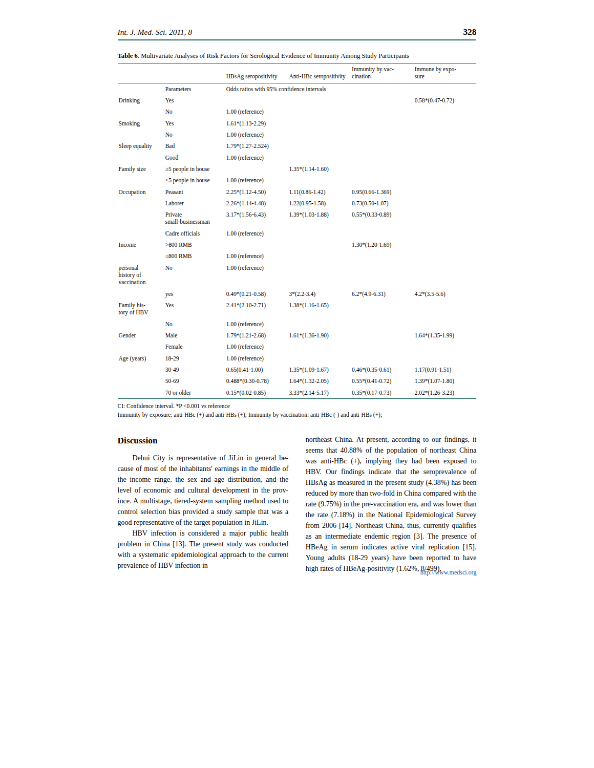Int. J. Med. Sci. 2011, 8
328
Table 6. Multivariate Analyses of Risk Factors for Serological Evidence of Immunity Among Study Participants
| | | HBsAg seropositivity | Anti-HBc seropositivity | Immunity by vac- cination | Immune by expo- sure |
| --- | --- | --- | --- | --- | --- |
| | Parameters | Odds ratios with 95% confidence intervals |
| Drinking | Yes | | | | 0.58*(0.47-0.72) |
| | No | 1.00 (reference) | | | |
| Smoking | Yes | 1.61*(1.13-2.29) | | | |
| | No | 1.00 (reference) | | | |
| Sleep equality | Bad | 1.79*(1.27-2.524) | | | |
| | Good | 1.00 (reference) | | | |
| Family size | ≥5 people in house | | 1.35*(1.14-1.60) | | |
| | <5 people in house | 1.00 (reference) | | | |
| Occupation | Peasant | 2.25*(1.12-4.50) | 1.11(0.86-1.42) | 0.95(0.66-1.369) | |
| | Laborer | 2.26*(1.14-4.48) | 1.22(0.95-1.58) | 0.73(0.50-1.07) | |
| | Private small-businessman | 3.17*(1.56-6.43) | 1.39*(1.03-1.88) | 0.55*(0.33-0.89) | |
| | Cadre officials | 1.00 (reference) | | | |
| Income | >800 RMB | | | 1.30*(1.20-1.69) | |
| | ≤800 RMB | 1.00 (reference) | | | |
| personal history of vaccination | No | 1.00 (reference) | | | |
| | yes | 0.49*(0.21-0.58) | 3*(2.2-3.4) | 6.2*(4.9-6.31) | 4.2*(3.5-5.6) |
| Family his- tory of HBV | Yes | 2.41*(2.10-2.71) | 1.38*(1.16-1.65) | | |
| | No | 1.00 (reference) | | | |
| Gender | Male | 1.79*(1.21-2.68) | 1.61*(1.36-1.90) | | 1.64*(1.35-1.99) |
| | Female | 1.00 (reference) | | | |
| Age (years) | 18-29 | 1.00 (reference) | | | |
| | 30-49 | 0.65(0.41-1.00) | 1.35*(1.09-1.67) | 0.46*(0.35-0.61) | 1.17(0.91-1.51) |
| | 50-69 | 0.488*(0.30-0.78) | 1.64*(1.32-2.05) | 0.55*(0.41-0.72) | 1.39*(1.07-1.80) |
| | 70 or older | 0.15*(0.02-0.85) | 3.33*(2.14-5.17) | 0.35*(0.17-0.73) | 2.02*(1.26-3.23) |
CI: Confidence interval. *P <0.001 vs reference
Immunity by exposure: anti-HBc (+) and anti-HBs (+); Immunity by vaccination: anti-HBc (-) and anti-HBs (+);
Discussion
Dehui City is representative of JiLin in general because of most of the inhabitants' earnings in the middle of the income range, the sex and age distribution, and the level of economic and cultural development in the province. A multistage, tiered-system sampling method used to control selection bias provided a study sample that was a good representative of the target population in JiLin.
HBV infection is considered a major public health problem in China [13]. The present study was conducted with a systematic epidemiological approach to the current prevalence of HBV infection in
northeast China. At present, according to our findings, it seems that 40.88% of the population of northeast China was anti-HBc (+), implying they had been exposed to HBV. Our findings indicate that the seroprevalence of HBsAg as measured in the present study (4.38%) has been reduced by more than two-fold in China compared with the rate (9.75%) in the pre-vaccination era, and was lower than the rate (7.18%) in the National Epidemiological Survey from 2006 [14]. Northeast China, thus, currently qualifies as an intermediate endemic region [3]. The presence of HBeAg in serum indicates active viral replication [15]. Young adults (18-29 years) have been reported to have high rates of HBeAg-positivity (1.62%, 8/499),
.......................... http://www.medsci.org